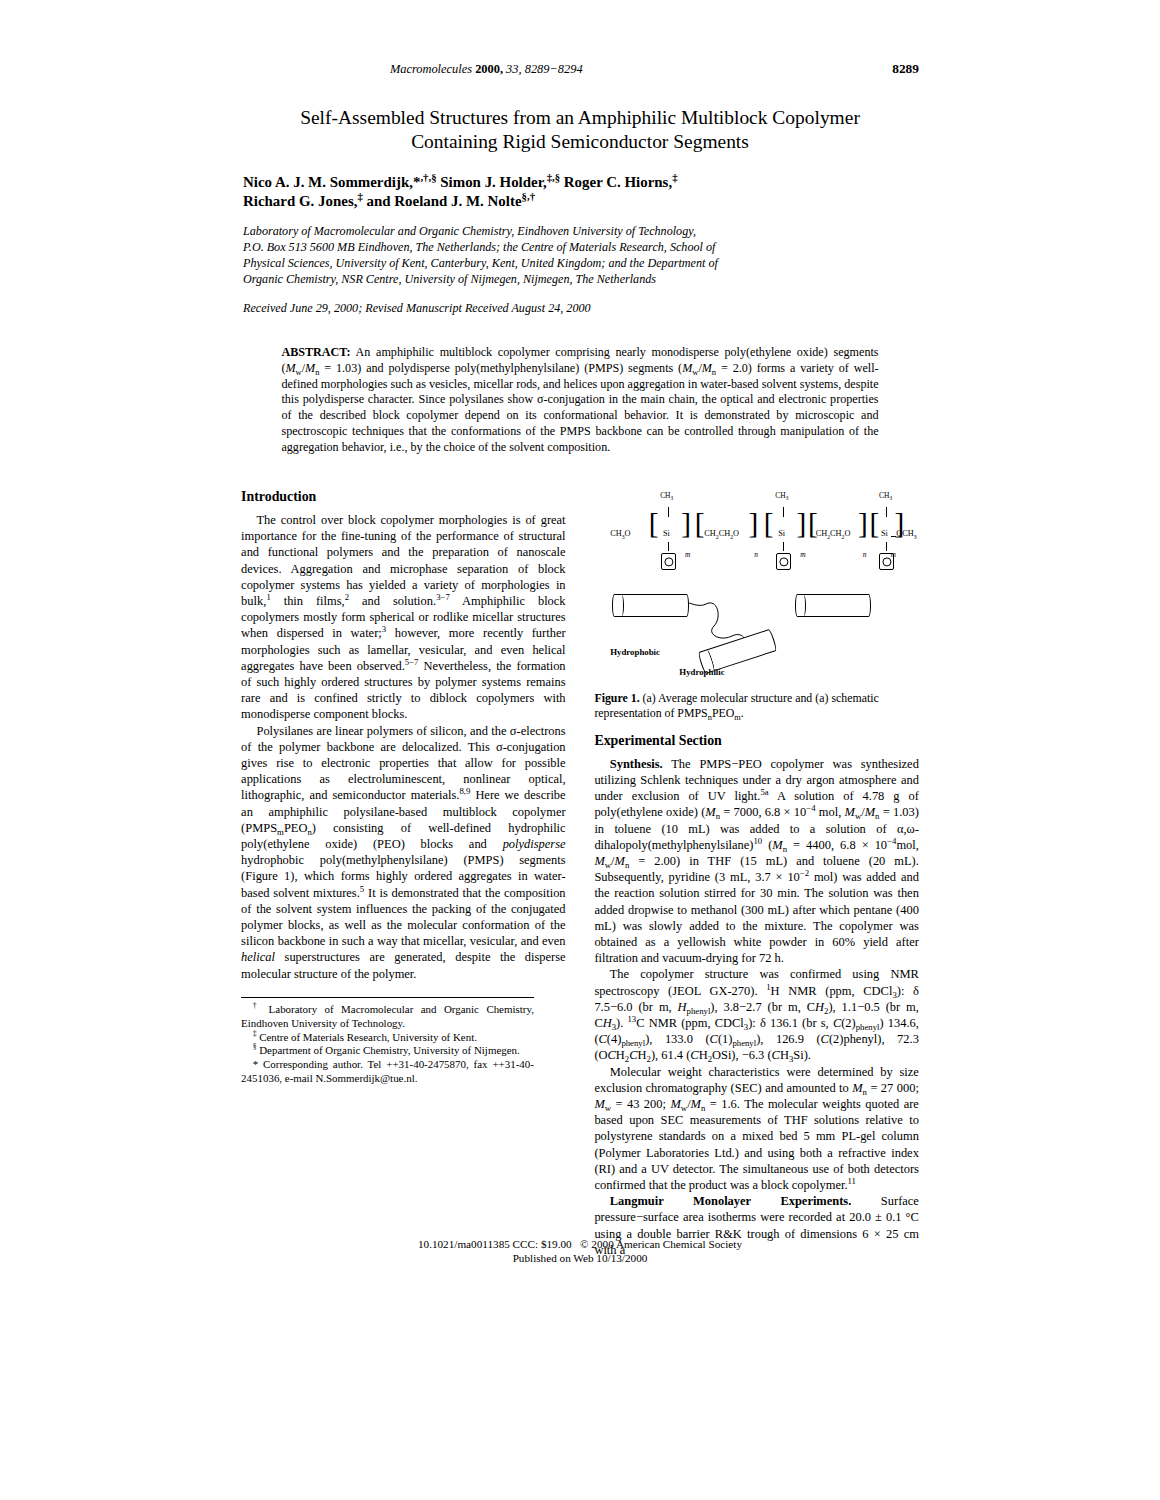Macromolecules 2000, 33, 8289−8294 8289
Self-Assembled Structures from an Amphiphilic Multiblock Copolymer
Containing Rigid Semiconductor Segments
Nico A. J. M. Sommerdijk,*,†,§ Simon J. Holder,‡,§ Roger C. Hiorns,‡
Richard G. Jones,‡ and Roeland J. M. Nolte§,†
Laboratory of Macromolecular and Organic Chemistry, Eindhoven University of Technology,
P.O. Box 513 5600 MB Eindhoven, The Netherlands; the Centre of Materials Research, School of
Physical Sciences, University of Kent, Canterbury, Kent, United Kingdom; and the Department of
Organic Chemistry, NSR Centre, University of Nijmegen, Nijmegen, The Netherlands
Received June 29, 2000; Revised Manuscript Received August 24, 2000
ABSTRACT: An amphiphilic multiblock copolymer comprising nearly monodisperse poly(ethylene oxide) segments (Mw/Mn = 1.03) and polydisperse poly(methylphenylsilane) (PMPS) segments (Mw/Mn = 2.0) forms a variety of well-defined morphologies such as vesicles, micellar rods, and helices upon aggregation in water-based solvent systems, despite this polydisperse character. Since polysilanes show σ-conjugation in the main chain, the optical and electronic properties of the described block copolymer depend on its conformational behavior. It is demonstrated by microscopic and spectroscopic techniques that the conformations of the PMPS backbone can be controlled through manipulation of the aggregation behavior, i.e., by the choice of the solvent composition.
Introduction
The control over block copolymer morphologies is of great importance for the fine-tuning of the performance of structural and functional polymers and the preparation of nanoscale devices. Aggregation and microphase separation of block copolymer systems has yielded a variety of morphologies in bulk,1 thin films,2 and solution.3−7 Amphiphilic block copolymers mostly form spherical or rodlike micellar structures when dispersed in water;3 however, more recently further morphologies such as lamellar, vesicular, and even helical aggregates have been observed.5−7 Nevertheless, the formation of such highly ordered structures by polymer systems remains rare and is confined strictly to diblock copolymers with monodisperse component blocks.
Polysilanes are linear polymers of silicon, and the σ-electrons of the polymer backbone are delocalized. This σ-conjugation gives rise to electronic properties that allow for possible applications as electroluminescent, nonlinear optical, lithographic, and semiconductor materials.8,9 Here we describe an amphiphilic polysilane-based multiblock copolymer (PMPSmPEOn) consisting of well-defined hydrophilic poly(ethylene oxide) (PEO) blocks and polydisperse hydrophobic poly(methylphenylsilane) (PMPS) segments (Figure 1), which forms highly ordered aggregates in water-based solvent mixtures.5 It is demonstrated that the composition of the solvent system influences the packing of the conjugated polymer blocks, as well as the molecular conformation of the silicon backbone in such a way that micellar, vesicular, and even helical superstructures are generated, despite the disperse molecular structure of the polymer.
† Laboratory of Macromolecular and Organic Chemistry, Eindhoven University of Technology.
‡ Centre of Materials Research, University of Kent.
§ Department of Organic Chemistry, University of Nijmegen.
* Corresponding author. Tel ++31-40-2475870, fax ++31-40-2451036, e-mail N.Sommerdijk@tue.nl.
CH3O CH3 [ Si
] m [ CH2CH2O ] n CH3 [ Si
] m [ CH2CH2O ] n CH3 [ Si
OCH3 ] m
Hydrophobic Hydrophilic
Figure 1. (a) Average molecular structure and (a) schematic representation of PMPSnPEOm.
Experimental Section
Synthesis. The PMPS−PEO copolymer was synthesized utilizing Schlenk techniques under a dry argon atmosphere and under exclusion of UV light.5a A solution of 4.78 g of poly(ethylene oxide) (Mn = 7000, 6.8 × 10−4 mol, Mw/Mn = 1.03) in toluene (10 mL) was added to a solution of α,ω-dihalopoly(methylphenylsilane)10 (Mn = 4400, 6.8 × 10−4mol, Mw/Mn = 2.00) in THF (15 mL) and toluene (20 mL). Subsequently, pyridine (3 mL, 3.7 × 10−2 mol) was added and the reaction solution stirred for 30 min. The solution was then added dropwise to methanol (300 mL) after which pentane (400 mL) was slowly added to the mixture. The copolymer was obtained as a yellowish white powder in 60% yield after filtration and vacuum-drying for 72 h.
The copolymer structure was confirmed using NMR spectroscopy (JEOL GX-270). 1H NMR (ppm, CDCl3): δ 7.5−6.0 (br m, Hphenyl), 3.8−2.7 (br m, CH2), 1.1−0.5 (br m, CH3). 13C NMR (ppm, CDCl3): δ 136.1 (br s, C(2)phenyl) 134.6, (C(4)phenyl), 133.0 (C(1)phenyl), 126.9 (C(2)phenyl), 72.3 (OCH2CH2), 61.4 (CH2OSi), −6.3 (CH3Si).
Molecular weight characteristics were determined by size exclusion chromatography (SEC) and amounted to Mn = 27 000; Mw = 43 200; Mw/Mn = 1.6. The molecular weights quoted are based upon SEC measurements of THF solutions relative to polystyrene standards on a mixed bed 5 mm PL-gel column (Polymer Laboratories Ltd.) and using both a refractive index (RI) and a UV detector. The simultaneous use of both detectors confirmed that the product was a block copolymer.11
Langmuir Monolayer Experiments. Surface pressure−surface area isotherms were recorded at 20.0 ± 0.1 °C using a double barrier R&K trough of dimensions 6 × 25 cm with a
10.1021/ma0011385 CCC: $19.00 © 2000 American Chemical Society
Published on Web 10/13/2000